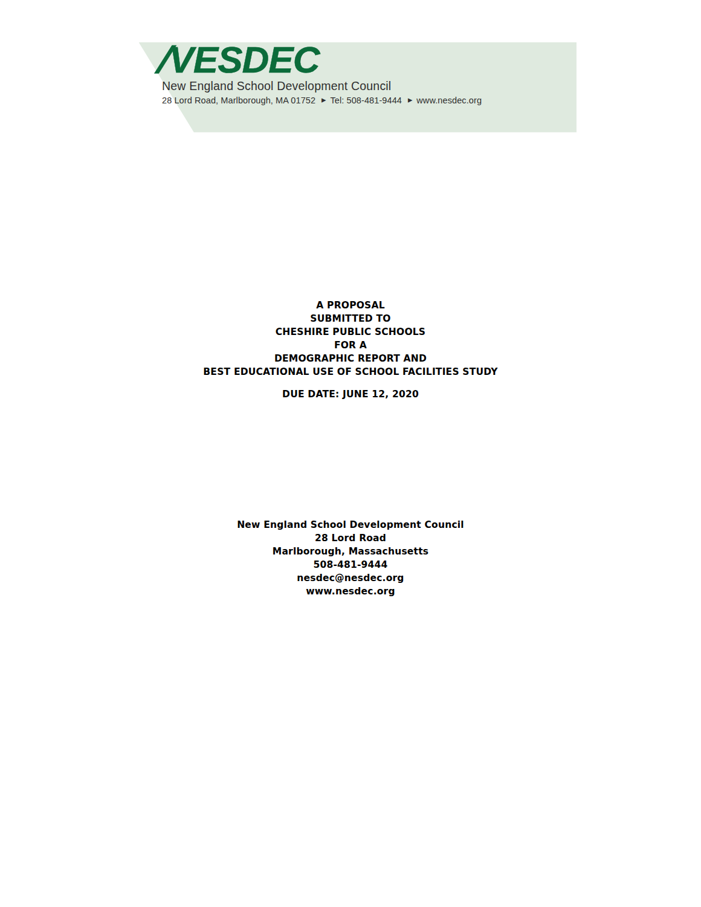/VESDEC
New England School Development Council
28 Lord Road, Marlborough, MA 01752 ▸Tel: 508-481-9444 ▸www.nesdec.org
A PROPOSAL
SUBMITTED TO
CHESHIRE PUBLIC SCHOOLS
FOR A
DEMOGRAPHIC REPORT AND
BEST EDUCATIONAL USE OF SCHOOL FACILITIES STUDY
DUE DATE: JUNE 12, 2020
New England School Development Council
28 Lord Road
Marlborough, Massachusetts
508-481-9444
nesdec@nesdec.org
www.nesdec.org